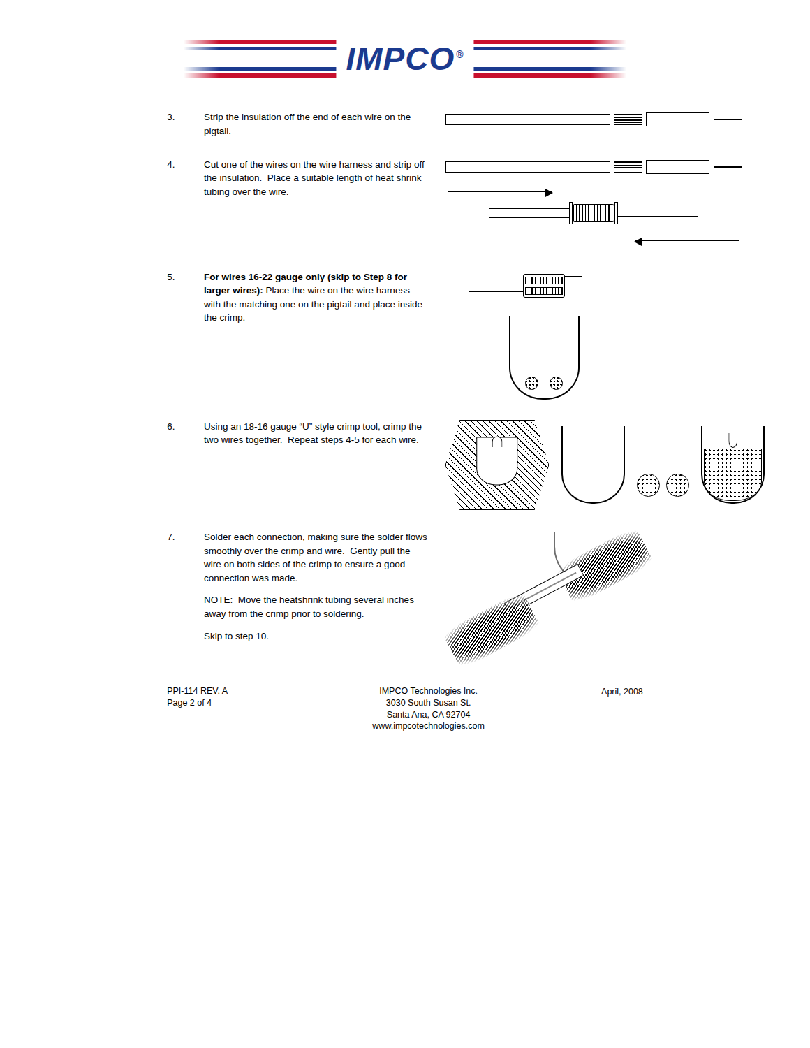IMPCO®
3.
Strip the insulation off the end of each wire on the pigtail.
4.
Cut one of the wires on the wire harness and strip off the insulation. Place a suitable length of heat shrink tubing over the wire.
5.
For wires 16-22 gauge only (skip to Step 8 for larger wires): Place the wire on the wire harness with the matching one on the pigtail and place inside the crimp.
6.
Using an 18-16 gauge “U” style crimp tool, crimp the two wires together. Repeat steps 4-5 for each wire.
18-16 Gauge
(2.0mm2)
7.
Solder each connection, making sure the solder flows smoothly over the crimp and wire. Gently pull the wire on both sides of the crimp to ensure a good connection was made.
NOTE: Move the heatshrink tubing several inches away from the crimp prior to soldering.
Skip to step 10.
PPI-114 REV. A
Page 2 of 4
IMPCO Technologies Inc.
3030 South Susan St.
Santa Ana, CA 92704
www.impcotechnologies.com
April, 2008